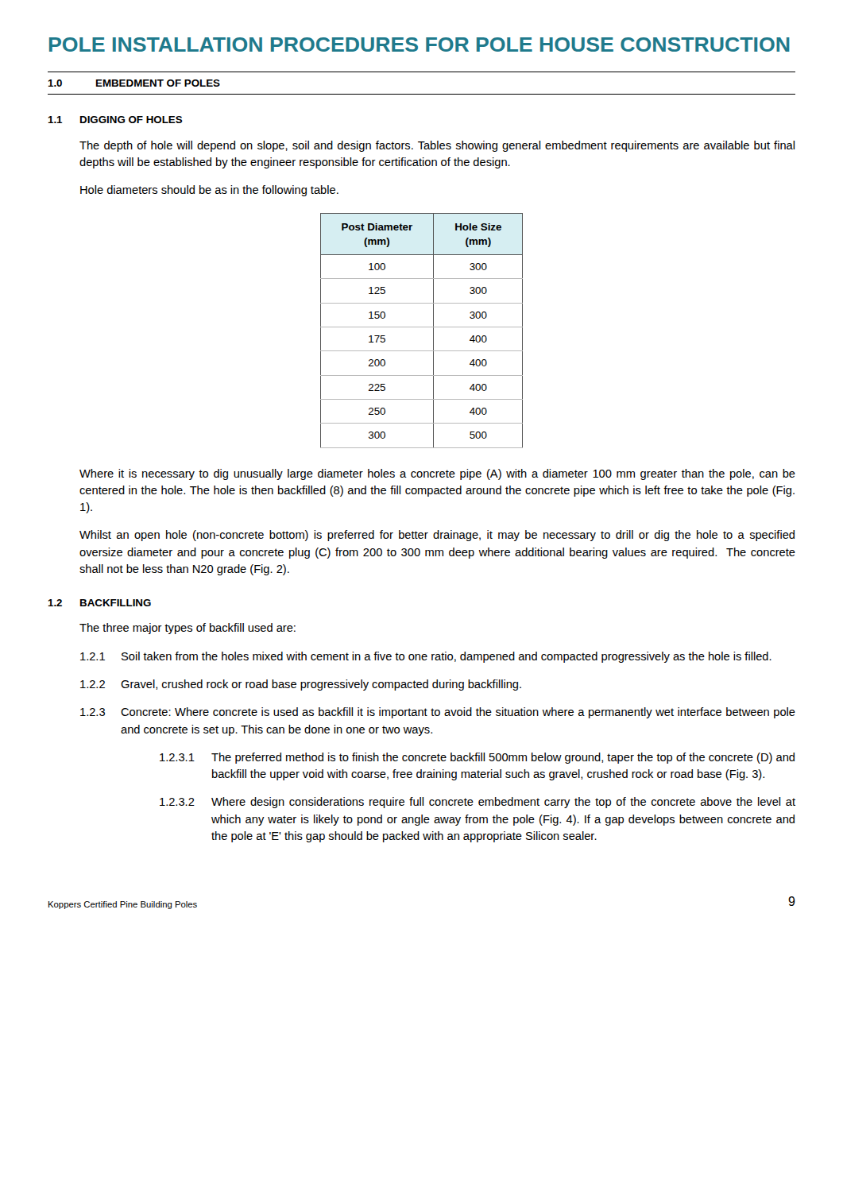POLE INSTALLATION PROCEDURES FOR POLE HOUSE CONSTRUCTION
1.0 EMBEDMENT OF POLES
1.1 DIGGING OF HOLES
The depth of hole will depend on slope, soil and design factors. Tables showing general embedment requirements are available but final depths will be established by the engineer responsible for certification of the design.
Hole diameters should be as in the following table.
| Post Diameter (mm) | Hole Size (mm) |
| --- | --- |
| 100 | 300 |
| 125 | 300 |
| 150 | 300 |
| 175 | 400 |
| 200 | 400 |
| 225 | 400 |
| 250 | 400 |
| 300 | 500 |
Where it is necessary to dig unusually large diameter holes a concrete pipe (A) with a diameter 100 mm greater than the pole, can be centered in the hole. The hole is then backfilled (8) and the fill compacted around the concrete pipe which is left free to take the pole (Fig. 1).
Whilst an open hole (non-concrete bottom) is preferred for better drainage, it may be necessary to drill or dig the hole to a specified oversize diameter and pour a concrete plug (C) from 200 to 300 mm deep where additional bearing values are required. The concrete shall not be less than N20 grade (Fig. 2).
1.2 BACKFILLING
The three major types of backfill used are:
1.2.1 Soil taken from the holes mixed with cement in a five to one ratio, dampened and compacted progressively as the hole is filled.
1.2.2 Gravel, crushed rock or road base progressively compacted during backfilling.
1.2.3 Concrete: Where concrete is used as backfill it is important to avoid the situation where a permanently wet interface between pole and concrete is set up. This can be done in one or two ways.
1.2.3.1 The preferred method is to finish the concrete backfill 500mm below ground, taper the top of the concrete (D) and backfill the upper void with coarse, free draining material such as gravel, crushed rock or road base (Fig. 3).
1.2.3.2 Where design considerations require full concrete embedment carry the top of the concrete above the level at which any water is likely to pond or angle away from the pole (Fig. 4). If a gap develops between concrete and the pole at 'E' this gap should be packed with an appropriate Silicon sealer.
Koppers Certified Pine Building Poles 9